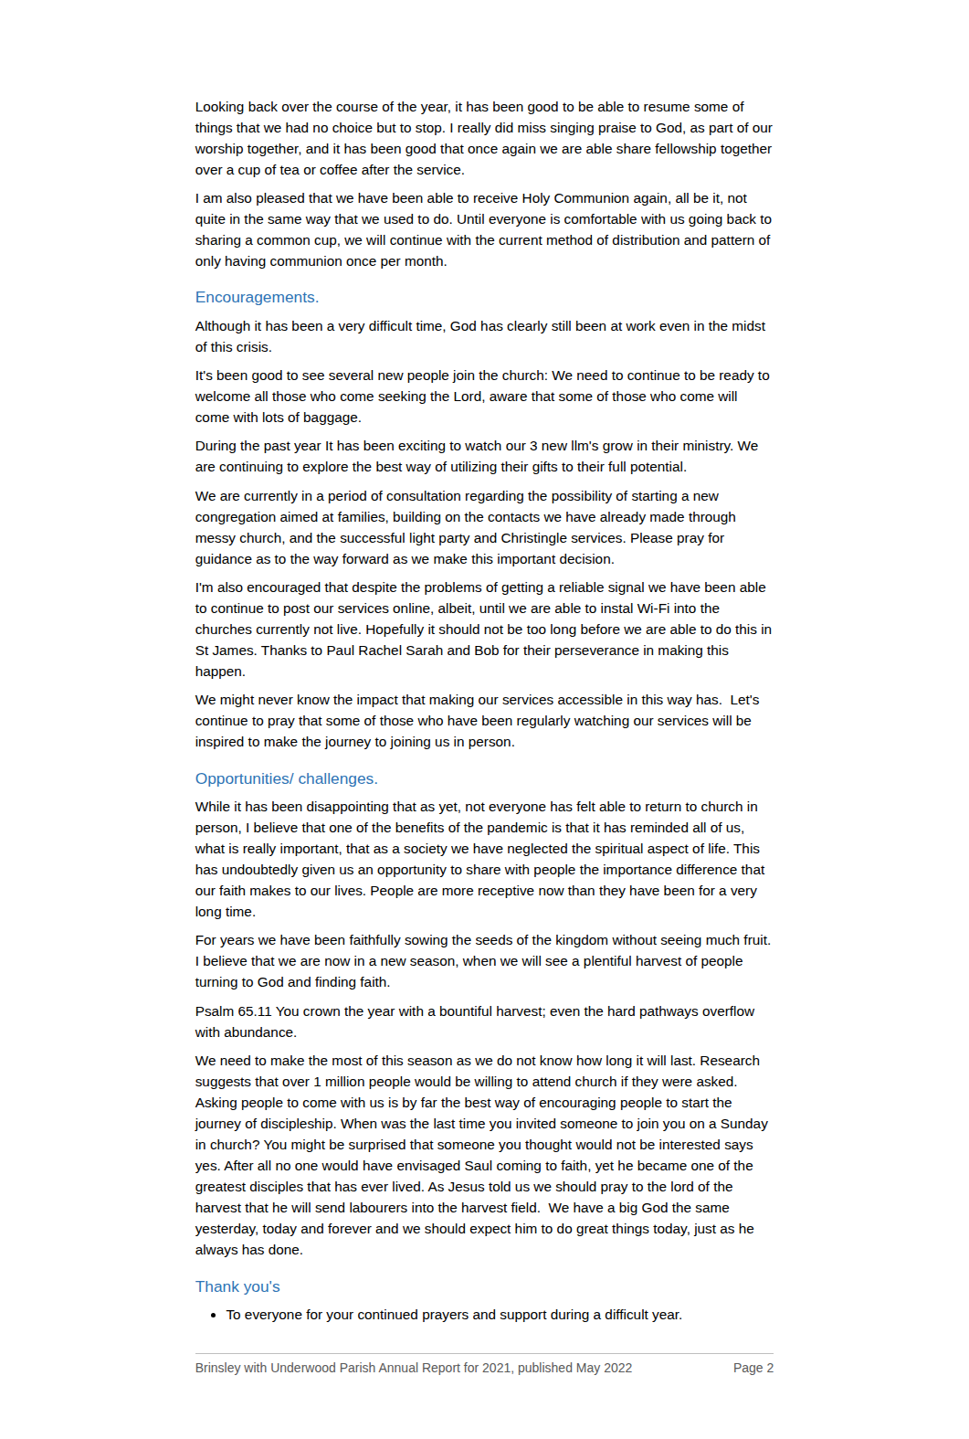Looking back over the course of the year, it has been good to be able to resume some of things that we had no choice but to stop. I really did miss singing praise to God, as part of our worship together, and it has been good that once again we are able share fellowship together over a cup of tea or coffee after the service.
I am also pleased that we have been able to receive Holy Communion again, all be it, not quite in the same way that we used to do. Until everyone is comfortable with us going back to sharing a common cup, we will continue with the current method of distribution and pattern of only having communion once per month.
Encouragements.
Although it has been a very difficult time, God has clearly still been at work even in the midst of this crisis.
It's been good to see several new people join the church: We need to continue to be ready to welcome all those who come seeking the Lord, aware that some of those who come will come with lots of baggage.
During the past year It has been exciting to watch our 3 new llm's grow in their ministry. We are continuing to explore the best way of utilizing their gifts to their full potential.
We are currently in a period of consultation regarding the possibility of starting a new congregation aimed at families, building on the contacts we have already made through messy church, and the successful light party and Christingle services. Please pray for guidance as to the way forward as we make this important decision.
I'm also encouraged that despite the problems of getting a reliable signal we have been able to continue to post our services online, albeit, until we are able to instal Wi-Fi into the churches currently not live. Hopefully it should not be too long before we are able to do this in St James. Thanks to Paul Rachel Sarah and Bob for their perseverance in making this happen.
We might never know the impact that making our services accessible in this way has. Let's continue to pray that some of those who have been regularly watching our services will be inspired to make the journey to joining us in person.
Opportunities/ challenges.
While it has been disappointing that as yet, not everyone has felt able to return to church in person, I believe that one of the benefits of the pandemic is that it has reminded all of us, what is really important, that as a society we have neglected the spiritual aspect of life. This has undoubtedly given us an opportunity to share with people the importance difference that our faith makes to our lives. People are more receptive now than they have been for a very long time.
For years we have been faithfully sowing the seeds of the kingdom without seeing much fruit. I believe that we are now in a new season, when we will see a plentiful harvest of people turning to God and finding faith.
Psalm 65.11 You crown the year with a bountiful harvest; even the hard pathways overflow with abundance.
We need to make the most of this season as we do not know how long it will last. Research suggests that over 1 million people would be willing to attend church if they were asked. Asking people to come with us is by far the best way of encouraging people to start the journey of discipleship. When was the last time you invited someone to join you on a Sunday in church? You might be surprised that someone you thought would not be interested says yes. After all no one would have envisaged Saul coming to faith, yet he became one of the greatest disciples that has ever lived. As Jesus told us we should pray to the lord of the harvest that he will send labourers into the harvest field. We have a big God the same yesterday, today and forever and we should expect him to do great things today, just as he always has done.
Thank you's
To everyone for your continued prayers and support during a difficult year.
Brinsley with Underwood Parish Annual Report for 2021, published May 2022
Page 2